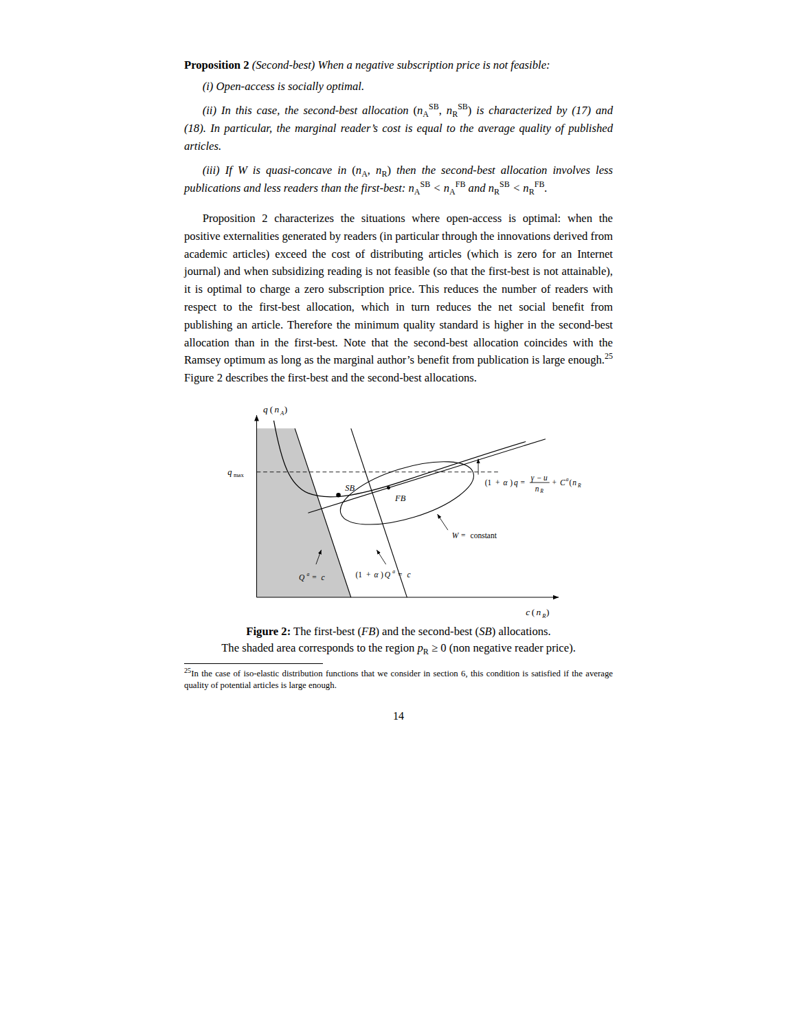Proposition 2 (Second-best) When a negative subscription price is not feasible:
(i) Open-access is socially optimal.
(ii) In this case, the second-best allocation (nASB, nRSB) is characterized by (17) and (18). In particular, the marginal reader’s cost is equal to the average quality of published articles.
(iii) If W is quasi-concave in (nA, nR) then the second-best allocation involves less publications and less readers than the first-best: nASB < nAFB and nRSB < nRFB.
Proposition 2 characterizes the situations where open-access is optimal: when the positive externalities generated by readers (in particular through the innovations derived from academic articles) exceed the cost of distributing articles (which is zero for an Internet journal) and when subsidizing reading is not feasible (so that the first-best is not attainable), it is optimal to charge a zero subscription price. This reduces the number of readers with respect to the first-best allocation, which in turn reduces the net social benefit from publishing an article. Therefore the minimum quality standard is higher in the second-best allocation than in the first-best. Note that the second-best allocation coincides with the Ramsey optimum as long as the marginal author’s benefit from publication is large enough.25 Figure 2 describes the first-best and the second-best allocations.
q ( n A ) c ( n R ) q max SB FB (1 + α ) q = γ − u n R + C a ( n R W = constant (1 + α ) Q a = c Q a = c
Figure 2: The first-best (FB) and the second-best (SB) allocations.
The shaded area corresponds to the region pR ≥ 0 (non negative reader price).
25In the case of iso-elastic distribution functions that we consider in section 6, this condition is satisfied if the average quality of potential articles is large enough.
14